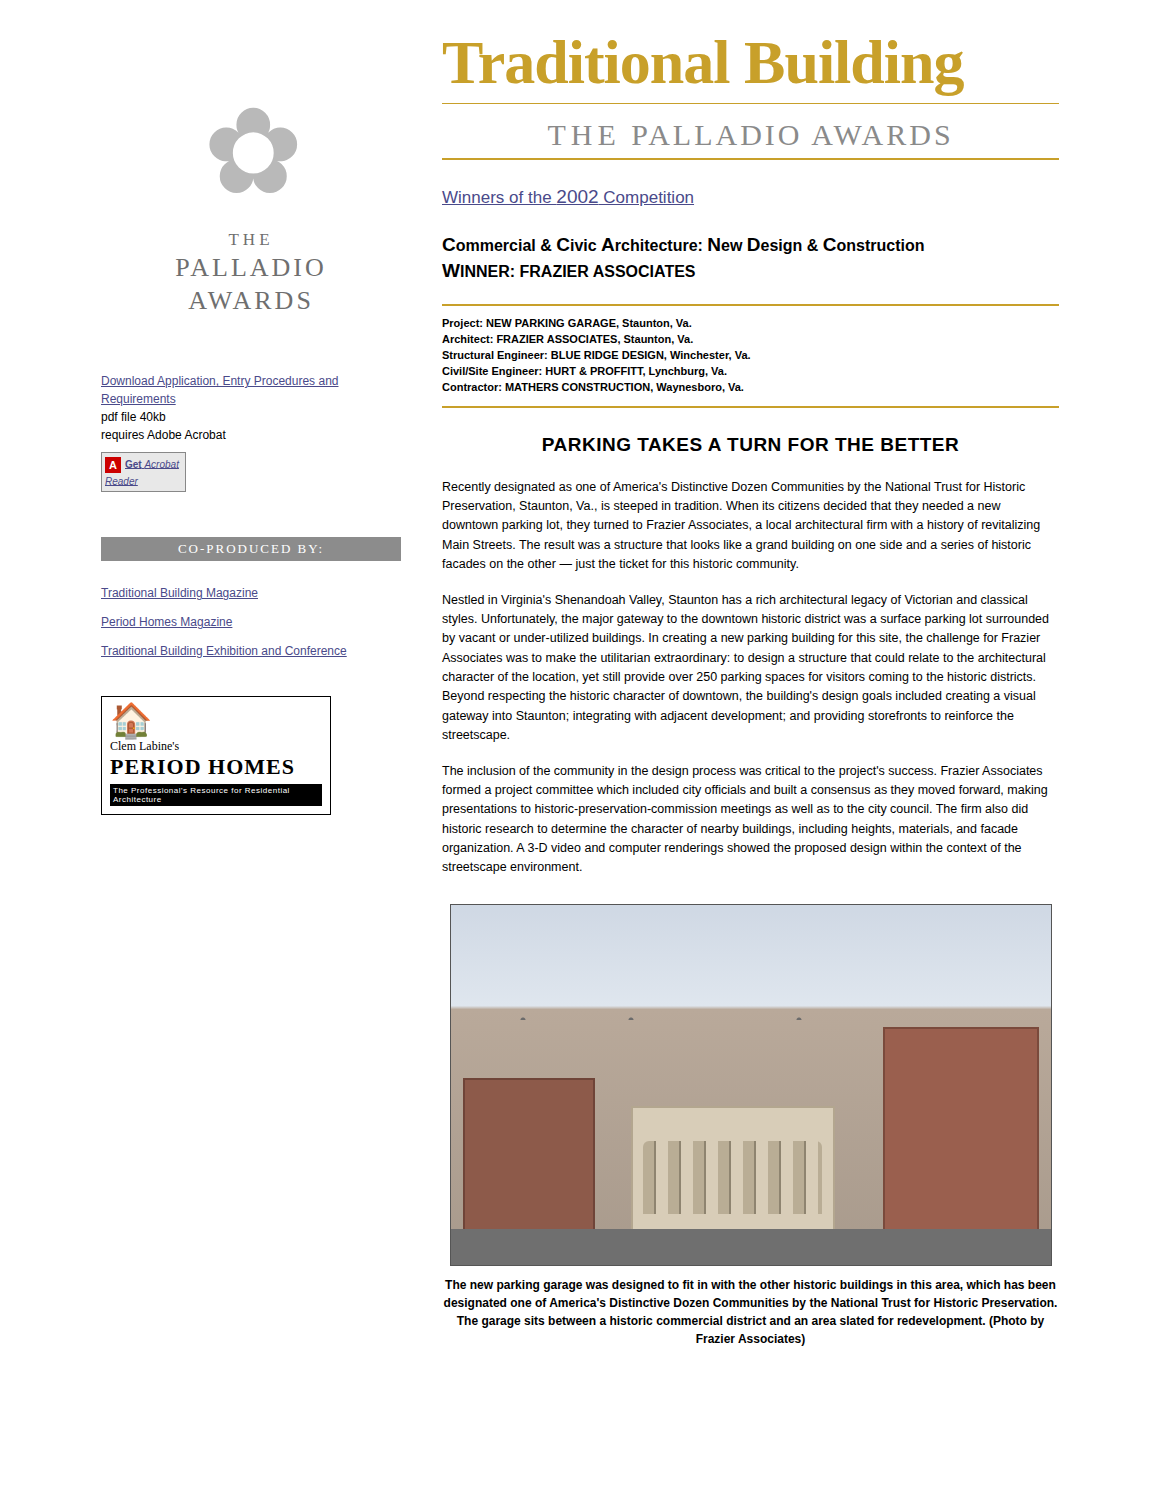| ✿ THE PALLADIO AWARDS Download Application, Entry Procedures and Requirements pdf file 40kb requires Adobe Acrobat A Get Acrobat Reader CO-PRODUCED BY: Traditional Building Magazine Period Homes Magazine Traditional Building Exhibition and Conference 🏠 Clem Labine's PERIOD HOMES The Professional's Resource for Residential Architecture | Traditional Building THE PALLADIO AWARDS Winners of the 2002 Competition C ommercial & C ivic A rchitecture: N ew D esign & C onstruction W INNER: FRAZIER ASSOCIATES Project: NEW PARKING GARAGE, Staunton, Va. Architect: FRAZIER ASSOCIATES, Staunton, Va. Structural Engineer: BLUE RIDGE DESIGN, Winchester, Va. Civil/Site Engineer: HURT & PROFFITT, Lynchburg, Va. Contractor: MATHERS CONSTRUCTION, Waynesboro, Va. PARKING TAKES A TURN FOR THE BETTER Recently designated as one of America's Distinctive Dozen Communities by the National Trust for Historic Preservation, Staunton, Va., is steeped in tradition. When its citizens decided that they needed a new downtown parking lot, they turned to Frazier Associates, a local architectural firm with a history of revitalizing Main Streets. The result was a structure that looks like a grand building on one side and a series of historic facades on the other — just the ticket for this historic community. Nestled in Virginia's Shenandoah Valley, Staunton has a rich architectural legacy of Victorian and classical styles. Unfortunately, the major gateway to the downtown historic district was a surface parking lot surrounded by vacant or under-utilized buildings. In creating a new parking building for this site, the challenge for Frazier Associates was to make the utilitarian extraordinary: to design a structure that could relate to the architectural character of the location, yet still provide over 250 parking spaces for visitors coming to the historic districts. Beyond respecting the historic character of downtown, the building's design goals included creating a visual gateway into Staunton; integrating with adjacent development; and providing storefronts to reinforce the streetscape. The inclusion of the community in the design process was critical to the project's success. Frazier Associates formed a project committee which included city officials and built a consensus as they moved forward, making presentations to historic-preservation-commission meetings as well as to the city council. The firm also did historic research to determine the character of nearby buildings, including heights, materials, and facade organization. A 3-D video and computer renderings showed the proposed design within the context of the streetscape environment. The new parking garage was designed to fit in with the other historic buildings in this area, which has been designated one of America's Distinctive Dozen Communities by the National Trust for Historic Preservation. The garage sits between a historic commercial district and an area slated for redevelopment. (Photo by Frazier Associates) |